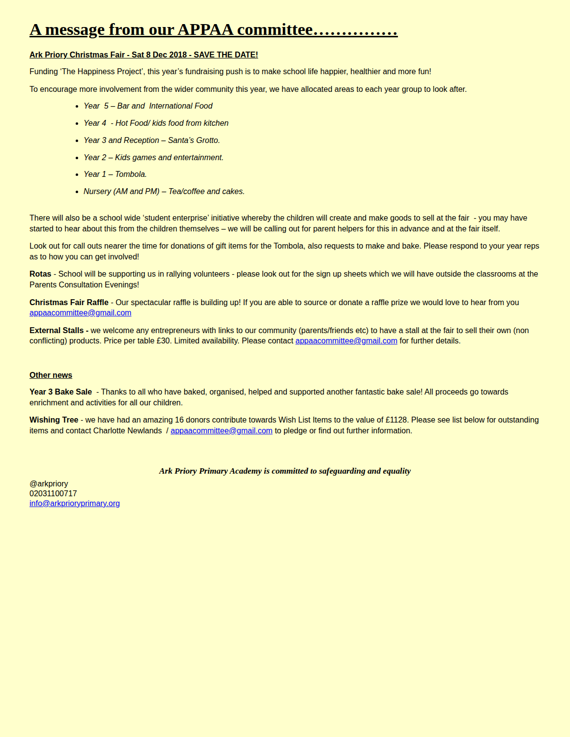A message from our APPAA committee……………
Ark Priory Christmas Fair - Sat 8 Dec 2018 - SAVE THE DATE!
Funding ‘The Happiness Project’, this year’s fundraising push is to make school life happier, healthier and more fun!
To encourage more involvement from the wider community this year, we have allocated areas to each year group to look after.
Year 5 – Bar and International Food
Year 4 - Hot Food/ kids food from kitchen
Year 3 and Reception – Santa’s Grotto.
Year 2 – Kids games and entertainment.
Year 1 – Tombola.
Nursery (AM and PM) – Tea/coffee and cakes.
There will also be a school wide ‘student enterprise’ initiative whereby the children will create and make goods to sell at the fair - you may have started to hear about this from the children themselves – we will be calling out for parent helpers for this in advance and at the fair itself.
Look out for call outs nearer the time for donations of gift items for the Tombola, also requests to make and bake. Please respond to your year reps as to how you can get involved!
Rotas - School will be supporting us in rallying volunteers - please look out for the sign up sheets which we will have outside the classrooms at the Parents Consultation Evenings!
Christmas Fair Raffle - Our spectacular raffle is building up! If you are able to source or donate a raffle prize we would love to hear from you appaacommittee@gmail.com
External Stalls - we welcome any entrepreneurs with links to our community (parents/friends etc) to have a stall at the fair to sell their own (non conflicting) products. Price per table £30. Limited availability. Please contact appaacommittee@gmail.com for further details.
Other news
Year 3 Bake Sale - Thanks to all who have baked, organised, helped and supported another fantastic bake sale! All proceeds go towards enrichment and activities for all our children.
Wishing Tree - we have had an amazing 16 donors contribute towards Wish List Items to the value of £1128. Please see list below for outstanding items and contact Charlotte Newlands / appaacommittee@gmail.com to pledge or find out further information.
Ark Priory Primary Academy is committed to safeguarding and equality
@arkpriory
02031100717
info@arkprioryprimary.org